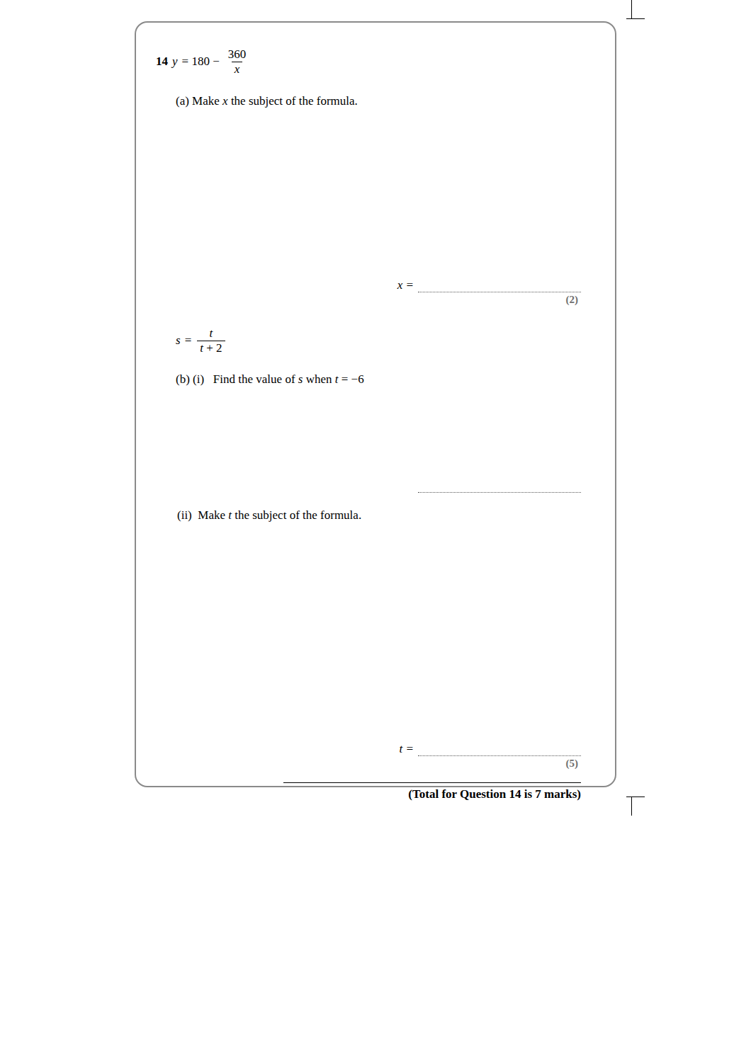14 y = 180 − 360 x
(a) Make x the subject of the formula.
x =
(2)
s = t t + 2
(b) (i) Find the value of s when t = −6
(ii) Make t the subject of the formula.
t =
(5)
(Total for Question 14 is 7 marks)